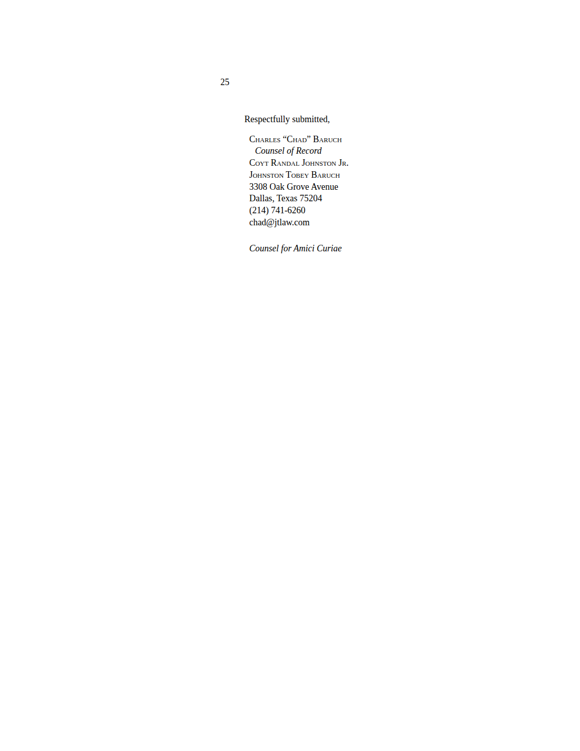25
Respectfully submitted,
Charles “Chad” Baruch
Counsel of Record
Coyt Randal Johnston Jr.
Johnston Tobey Baruch
3308 Oak Grove Avenue Dallas, Texas 75204 (214) 741-6260 chad@jtlaw.com
Counsel for Amici Curiae